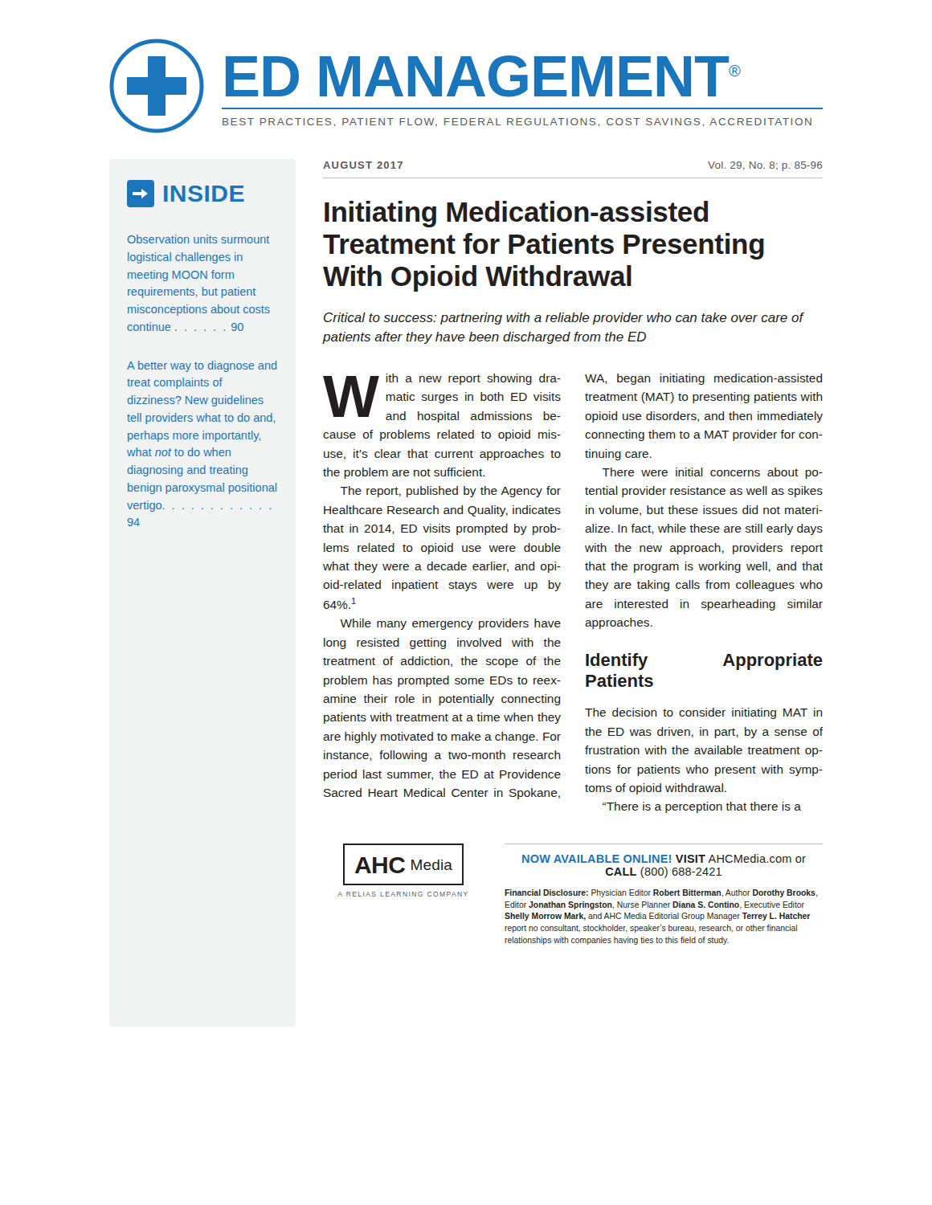ED MANAGEMENT®
Best Practices, Patient Flow, Federal Regulations, Cost Savings, Accreditation
INSIDE
Observation units surmount logistical challenges in meeting MOON form requirements, but patient misconceptions about costs continue . . . . . . 90
A better way to diagnose and treat complaints of dizziness? New guidelines tell providers what to do and, perhaps more importantly, what not to do when diagnosing and treating benign paroxysmal positional vertigo. . . . . . . . . . . . 94
August 2017 Vol. 29, No. 8; p. 85-96
Initiating Medication-assisted Treatment for Patients Presenting With Opioid Withdrawal
Critical to success: partnering with a reliable provider who can take over care of patients after they have been discharged from the ED
With a new report showing dramatic surges in both ED visits and hospital admissions because of problems related to opioid misuse, it’s clear that current approaches to the problem are not sufficient.
The report, published by the Agency for Healthcare Research and Quality, indicates that in 2014, ED visits prompted by problems related to opioid use were double what they were a decade earlier, and opioid-related inpatient stays were up by 64%.1
While many emergency providers have long resisted getting involved with the treatment of addiction, the scope of the problem has prompted some EDs to reexamine their role in potentially connecting patients with treatment at a time when they are highly motivated to make a change. For instance, following a two-month research period last summer, the ED at Providence Sacred Heart Medical Center in Spokane, WA, began initiating medication-assisted treatment (MAT) to presenting patients with opioid use disorders, and then immediately connecting them to a MAT provider for continuing care.
There were initial concerns about potential provider resistance as well as spikes in volume, but these issues did not materialize. In fact, while these are still early days with the new approach, providers report that the program is working well, and that they are taking calls from colleagues who are interested in spearheading similar approaches.
Identify Appropriate Patients
The decision to consider initiating MAT in the ED was driven, in part, by a sense of frustration with the available treatment options for patients who present with symptoms of opioid withdrawal.
“There is a perception that there is a
AHC Media
A Relias Learning Company
NOW AVAILABLE ONLINE! VISIT AHCMedia.com or CALL (800) 688-2421
Financial Disclosure: Physician Editor Robert Bitterman, Author Dorothy Brooks, Editor Jonathan Springston, Nurse Planner Diana S. Contino, Executive Editor Shelly Morrow Mark, and AHC Media Editorial Group Manager Terrey L. Hatcher report no consultant, stockholder, speaker’s bureau, research, or other financial relationships with companies having ties to this field of study.